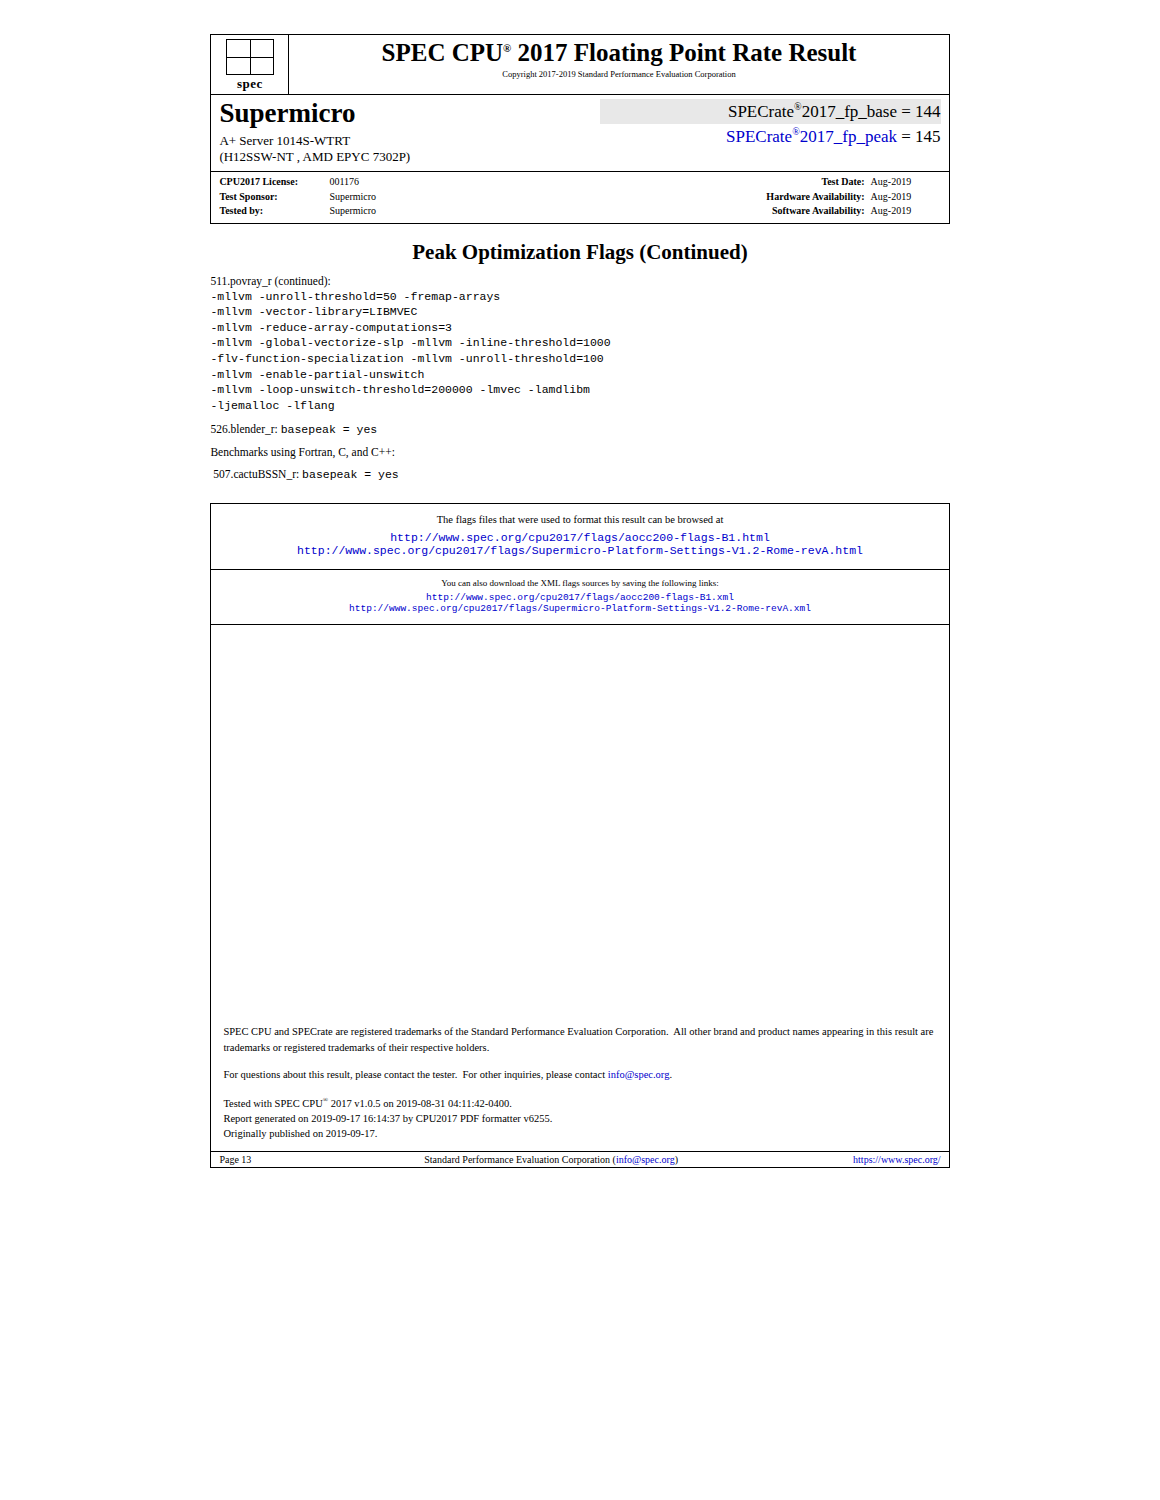spec
SPEC CPU® 2017 Floating Point Rate Result
Copyright 2017-2019 Standard Performance Evaluation Corporation
Supermicro
A+ Server 1014S-WTRT
(H12SSW-NT , AMD EPYC 7302P)
SPECrate®2017_fp_base = 144
SPECrate®2017_fp_peak = 145
CPU2017 License: 001176
Test Sponsor: Supermicro
Tested by: Supermicro
Test Date: Aug-2019
Hardware Availability: Aug-2019
Software Availability: Aug-2019
Peak Optimization Flags (Continued)
511.povray_r (continued):
-mllvm -unroll-threshold=50 -fremap-arrays -mllvm -vector-library=LIBMVEC -mllvm -reduce-array-computations=3 -mllvm -global-vectorize-slp -mllvm -inline-threshold=1000 -flv-function-specialization -mllvm -unroll-threshold=100 -mllvm -enable-partial-unswitch -mllvm -loop-unswitch-threshold=200000 -lmvec -lamdlibm -ljemalloc -lflang
526.blender_r: basepeak = yes
Benchmarks using Fortran, C, and C++:
507.cactuBSSN_r: basepeak = yes
The flags files that were used to format this result can be browsed at
http://www.spec.org/cpu2017/flags/aocc200-flags-B1.html
http://www.spec.org/cpu2017/flags/Supermicro-Platform-Settings-V1.2-Rome-revA.html
You can also download the XML flags sources by saving the following links:
http://www.spec.org/cpu2017/flags/aocc200-flags-B1.xml
http://www.spec.org/cpu2017/flags/Supermicro-Platform-Settings-V1.2-Rome-revA.xml
SPEC CPU and SPECrate are registered trademarks of the Standard Performance Evaluation Corporation. All other brand and product names appearing in this result are trademarks or registered trademarks of their respective holders.
For questions about this result, please contact the tester. For other inquiries, please contact info@spec.org.
Tested with SPEC CPU® 2017 v1.0.5 on 2019-08-31 04:11:42-0400.
Report generated on 2019-09-17 16:14:37 by CPU2017 PDF formatter v6255.
Originally published on 2019-09-17.
Page 13
Standard Performance Evaluation Corporation (info@spec.org)
https://www.spec.org/